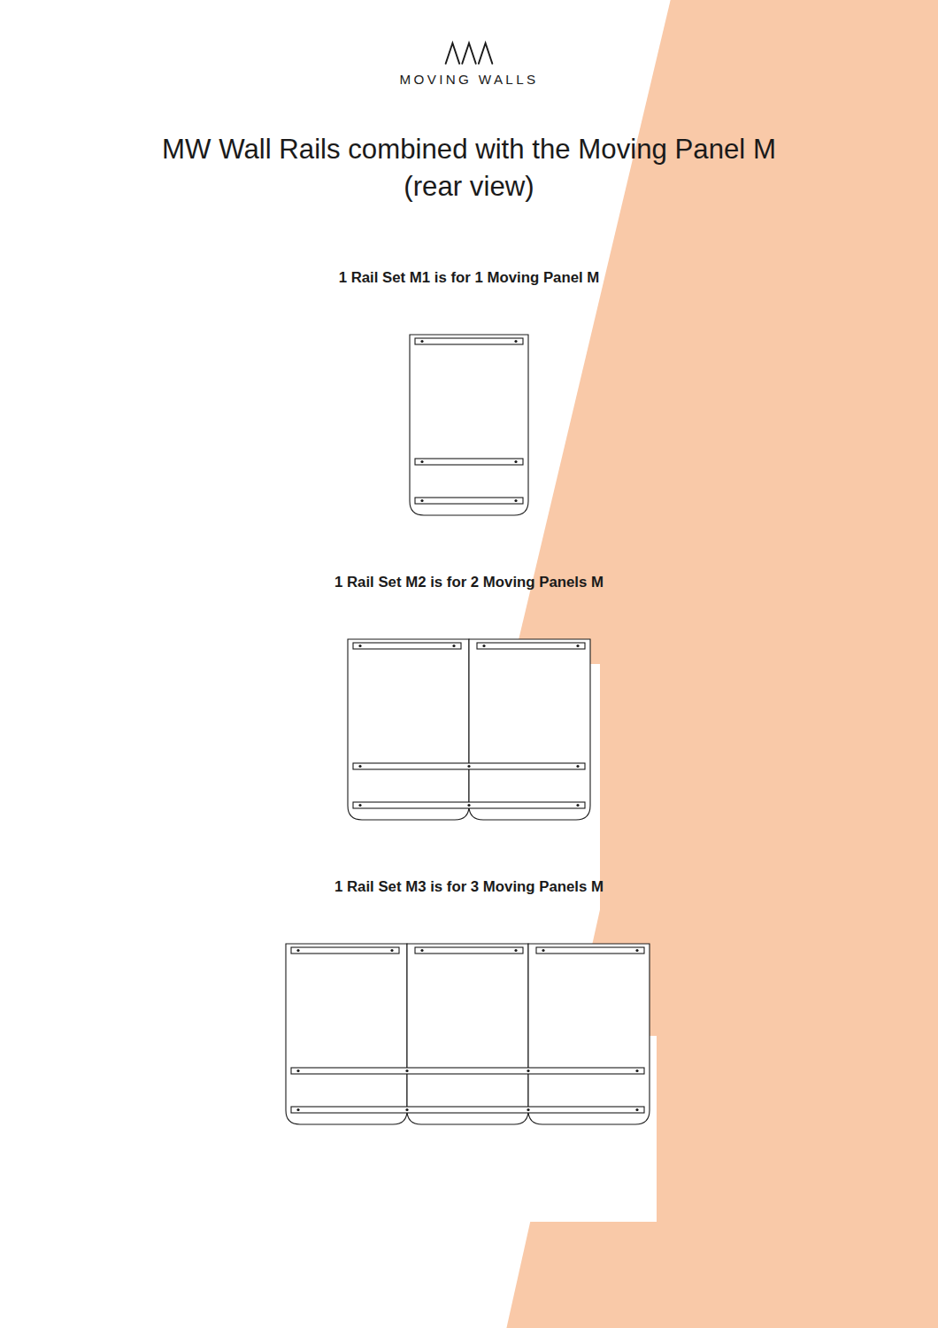Moving Walls
MW Wall Rails combined with the Moving Panel M
(rear view)
1 Rail Set M1 is for 1 Moving Panel M
1 Rail Set M2 is for 2 Moving Panels M
1 Rail Set M3 is for 3 Moving Panels M